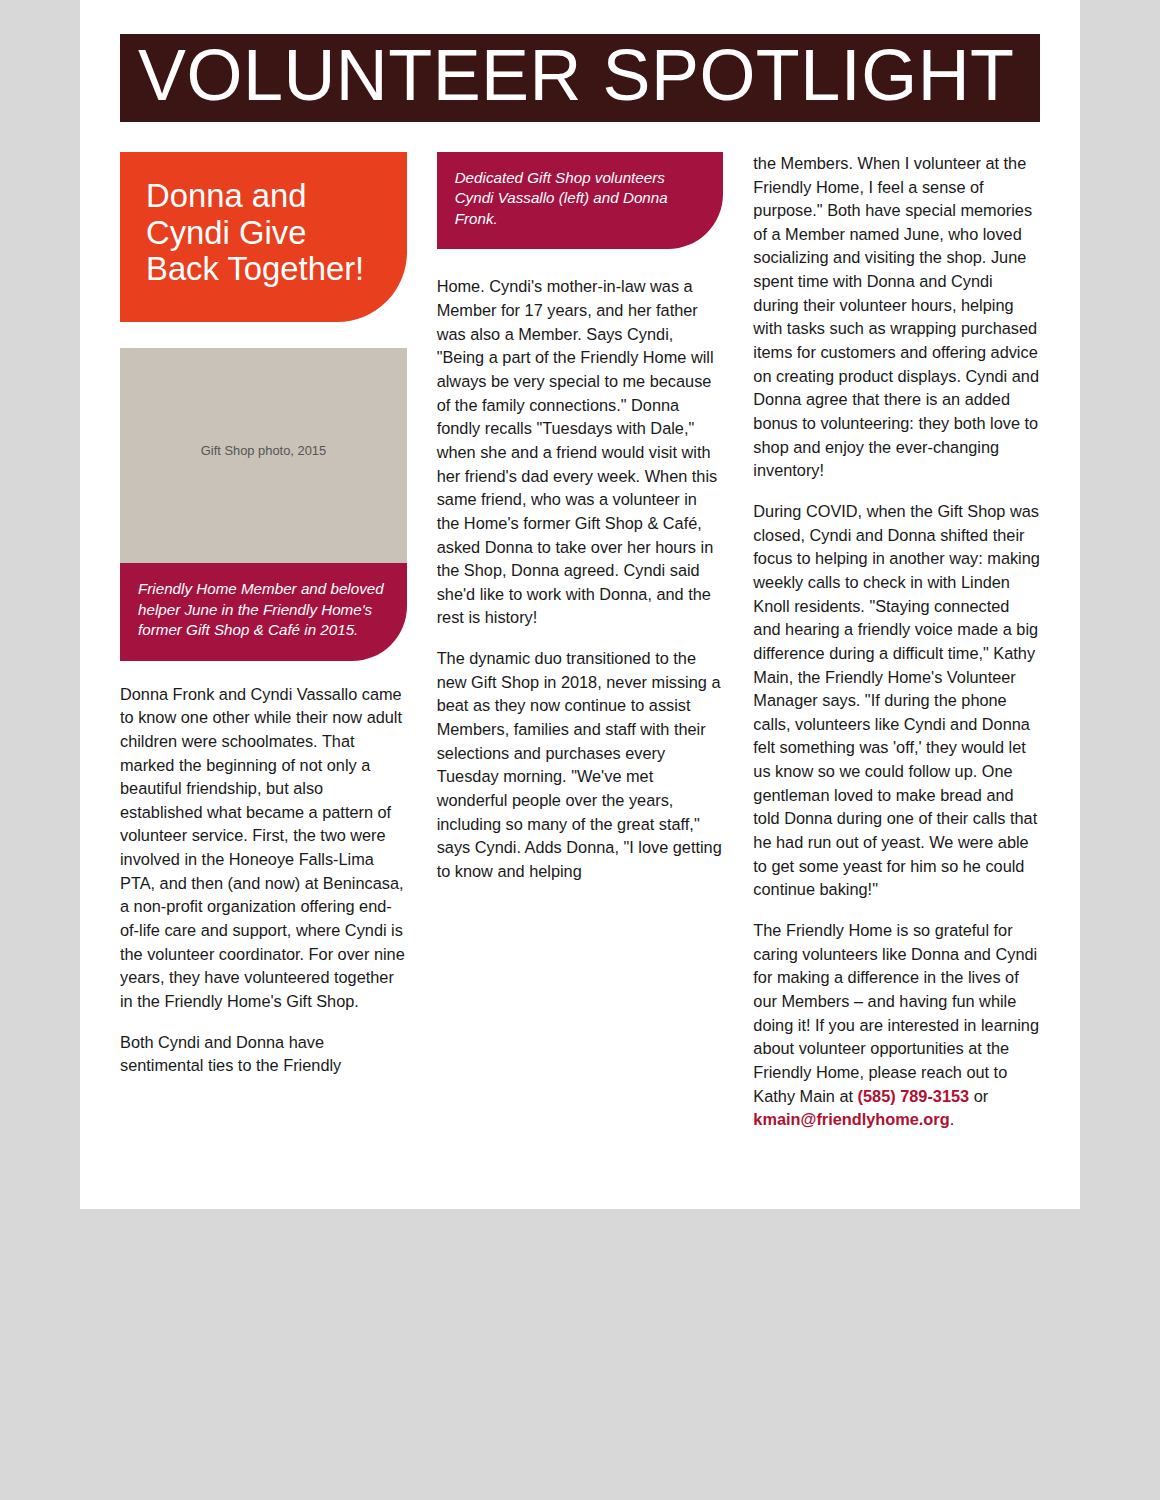VOLUNTEER SPOTLIGHT
Donna and
Cyndi Give
Back Together!
Friendly Home Member and beloved helper June in the Friendly Home's former Gift Shop & Café in 2015.
Donna Fronk and Cyndi Vassallo came to know one other while their now adult children were schoolmates. That marked the beginning of not only a beautiful friendship, but also established what became a pattern of volunteer service. First, the two were involved in the Honeoye Falls-Lima PTA, and then (and now) at Benincasa, a non-profit organization offering end-of-life care and support, where Cyndi is the volunteer coordinator. For over nine years, they have volunteered together in the Friendly Home's Gift Shop.
Both Cyndi and Donna have sentimental ties to the Friendly
Dedicated Gift Shop volunteers Cyndi Vassallo (left) and Donna Fronk.
Home. Cyndi's mother-in-law was a Member for 17 years, and her father was also a Member. Says Cyndi, "Being a part of the Friendly Home will always be very special to me because of the family connections." Donna fondly recalls "Tuesdays with Dale," when she and a friend would visit with her friend's dad every week. When this same friend, who was a volunteer in the Home's former Gift Shop & Café, asked Donna to take over her hours in the Shop, Donna agreed. Cyndi said she'd like to work with Donna, and the rest is history!
The dynamic duo transitioned to the new Gift Shop in 2018, never missing a beat as they now continue to assist Members, families and staff with their selections and purchases every Tuesday morning. "We've met wonderful people over the years, including so many of the great staff," says Cyndi. Adds Donna, "I love getting to know and helping
the Members. When I volunteer at the Friendly Home, I feel a sense of purpose." Both have special memories of a Member named June, who loved socializing and visiting the shop. June spent time with Donna and Cyndi during their volunteer hours, helping with tasks such as wrapping purchased items for customers and offering advice on creating product displays. Cyndi and Donna agree that there is an added bonus to volunteering: they both love to shop and enjoy the ever-changing inventory!
During COVID, when the Gift Shop was closed, Cyndi and Donna shifted their focus to helping in another way: making weekly calls to check in with Linden Knoll residents. "Staying connected and hearing a friendly voice made a big difference during a difficult time," Kathy Main, the Friendly Home's Volunteer Manager says. "If during the phone calls, volunteers like Cyndi and Donna felt something was 'off,' they would let us know so we could follow up. One gentleman loved to make bread and told Donna during one of their calls that he had run out of yeast. We were able to get some yeast for him so he could continue baking!"
The Friendly Home is so grateful for caring volunteers like Donna and Cyndi for making a difference in the lives of our Members – and having fun while doing it! If you are interested in learning about volunteer opportunities at the Friendly Home, please reach out to Kathy Main at (585) 789-3153 or kmain@friendlyhome.org.